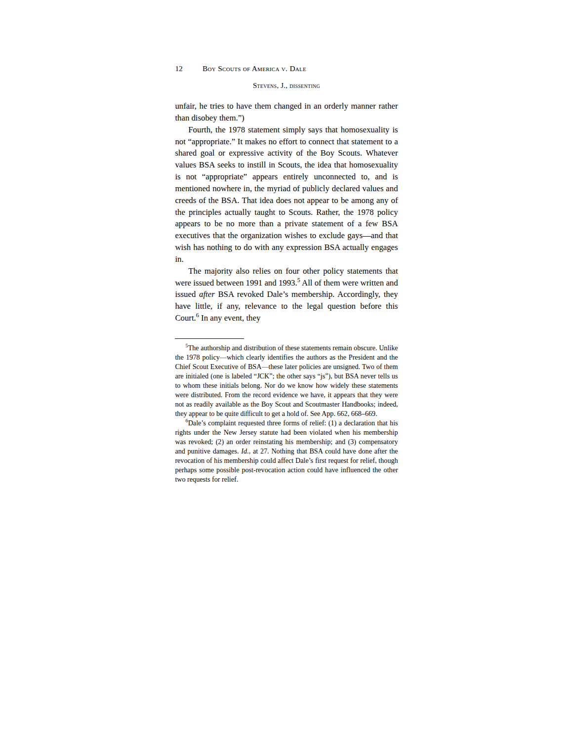12 Boy Scouts of America v. Dale
Stevens, J., dissenting
unfair, he tries to have them changed in an orderly manner rather than disobey them.”)
Fourth, the 1978 statement simply says that homosexuality is not “appropriate.” It makes no effort to connect that statement to a shared goal or expressive activity of the Boy Scouts. Whatever values BSA seeks to instill in Scouts, the idea that homosexuality is not “appropriate” appears entirely unconnected to, and is mentioned nowhere in, the myriad of publicly declared values and creeds of the BSA. That idea does not appear to be among any of the principles actually taught to Scouts. Rather, the 1978 policy appears to be no more than a private statement of a few BSA executives that the organization wishes to exclude gays—and that wish has nothing to do with any expression BSA actually engages in.
The majority also relies on four other policy statements that were issued between 1991 and 1993.5 All of them were written and issued after BSA revoked Dale’s membership. Accordingly, they have little, if any, relevance to the legal question before this Court.6 In any event, they
5The authorship and distribution of these statements remain obscure. Unlike the 1978 policy—which clearly identifies the authors as the President and the Chief Scout Executive of BSA—these later policies are unsigned. Two of them are initialed (one is labeled “JCK”; the other says “js”), but BSA never tells us to whom these initials belong. Nor do we know how widely these statements were distributed. From the record evidence we have, it appears that they were not as readily available as the Boy Scout and Scoutmaster Handbooks; indeed, they appear to be quite difficult to get a hold of. See App. 662, 668–669.
6Dale’s complaint requested three forms of relief: (1) a declaration that his rights under the New Jersey statute had been violated when his membership was revoked; (2) an order reinstating his membership; and (3) compensatory and punitive damages. Id., at 27. Nothing that BSA could have done after the revocation of his membership could affect Dale’s first request for relief, though perhaps some possible post-revocation action could have influenced the other two requests for relief.